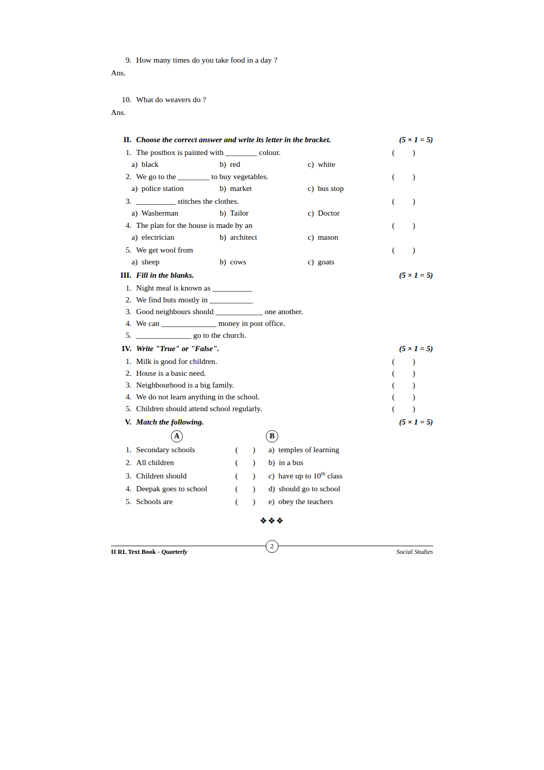9.
How many times do you take food in a day ?
Ans.
10.
What do weavers do ?
Ans.
II.
Choose the correct answer and write its letter in the bracket.
(5 × 1 = 5)
1.
The postbox is painted with ________ colour.
()
a) black
b) red
c) white
2.
We go to the ________ to buy vegetables.
()
a) police station
b) market
c) bus stop
3.
__________ stitches the clothes.
()
a) Washerman
b) Tailor
c) Doctor
4.
The plan for the house is made by an
()
a) electrician
b) architect
c) mason
5.
We get wool from
()
a) sheep
b) cows
c) goats
III.
Fill in the blanks.
(5 × 1 = 5)
1.
Night meal is known as __________
2.
We find huts mostly in ___________
3.
Good neighbours should ____________ one another.
4.
We can ______________ money in post office.
5.
______________ go to the church.
IV.
Write "True" or "False".
(5 × 1 = 5)
1.
Milk is good for children.
()
2.
House is a basic need.
()
3.
Neighbourhood is a big family.
()
4.
We do not learn anything in the school.
()
5.
Children should attend school regularly.
()
V.
Match the following.
(5 × 1 = 5)
A
B
1.
Secondary schools
()
a) temples of learning
2.
All children
()
b) in a bus
3.
Children should
()
c) have up to 10th class
4.
Deepak goes to school
()
d) should go to school
5.
Schools are
()
e) obey the teachers
❖❖❖
II RL Text Book - Quarterly
2
Social Studies